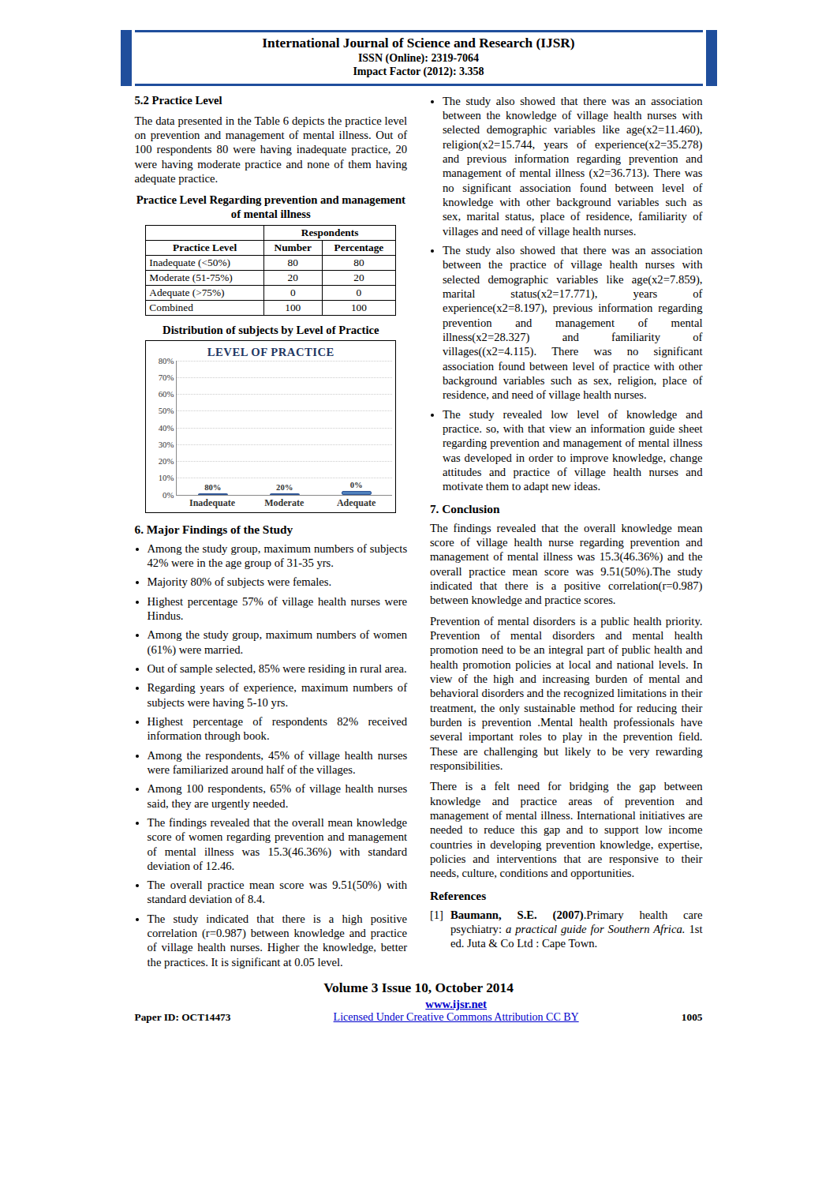International Journal of Science and Research (IJSR)
ISSN (Online): 2319-7064
Impact Factor (2012): 3.358
5.2 Practice Level
The data presented in the Table 6 depicts the practice level on prevention and management of mental illness. Out of 100 respondents 80 were having inadequate practice, 20 were having moderate practice and none of them having adequate practice.
Practice Level Regarding prevention and management of mental illness
| | Respondents |
| Practice Level | Number | Percentage |
| Inadequate (<50%) | 80 | 80 |
| Moderate (51-75%) | 20 | 20 |
| Adequate (>75%) | 0 | 0 |
| Combined | 100 | 100 |
Distribution of subjects by Level of Practice
LEVEL OF PRACTICE
80% 70% 60% 50% 40% 30% 20% 10% 0%
80%
20%
0%
Inadequate
Moderate
Adequate
6. Major Findings of the Study
Among the study group, maximum numbers of subjects 42% were in the age group of 31-35 yrs.
Majority 80% of subjects were females.
Highest percentage 57% of village health nurses were Hindus.
Among the study group, maximum numbers of women (61%) were married.
Out of sample selected, 85% were residing in rural area.
Regarding years of experience, maximum numbers of subjects were having 5-10 yrs.
Highest percentage of respondents 82% received information through book.
Among the respondents, 45% of village health nurses were familiarized around half of the villages.
Among 100 respondents, 65% of village health nurses said, they are urgently needed.
The findings revealed that the overall mean knowledge score of women regarding prevention and management of mental illness was 15.3(46.36%) with standard deviation of 12.46.
The overall practice mean score was 9.51(50%) with standard deviation of 8.4.
The study indicated that there is a high positive correlation (r=0.987) between knowledge and practice of village health nurses. Higher the knowledge, better the practices. It is significant at 0.05 level.
The study also showed that there was an association between the knowledge of village health nurses with selected demographic variables like age(x2=11.460), religion(x2=15.744, years of experience(x2=35.278) and previous information regarding prevention and management of mental illness (x2=36.713). There was no significant association found between level of knowledge with other background variables such as sex, marital status, place of residence, familiarity of villages and need of village health nurses.
The study also showed that there was an association between the practice of village health nurses with selected demographic variables like age(x2=7.859), marital status(x2=17.771), years of experience(x2=8.197), previous information regarding prevention and management of mental illness(x2=28.327) and familiarity of villages((x2=4.115). There was no significant association found between level of practice with other background variables such as sex, religion, place of residence, and need of village health nurses.
The study revealed low level of knowledge and practice. so, with that view an information guide sheet regarding prevention and management of mental illness was developed in order to improve knowledge, change attitudes and practice of village health nurses and motivate them to adapt new ideas.
7. Conclusion
The findings revealed that the overall knowledge mean score of village health nurse regarding prevention and management of mental illness was 15.3(46.36%) and the overall practice mean score was 9.51(50%).The study indicated that there is a positive correlation(r=0.987) between knowledge and practice scores.
Prevention of mental disorders is a public health priority. Prevention of mental disorders and mental health promotion need to be an integral part of public health and health promotion policies at local and national levels. In view of the high and increasing burden of mental and behavioral disorders and the recognized limitations in their treatment, the only sustainable method for reducing their burden is prevention .Mental health professionals have several important roles to play in the prevention field. These are challenging but likely to be very rewarding responsibilities.
There is a felt need for bridging the gap between knowledge and practice areas of prevention and management of mental illness. International initiatives are needed to reduce this gap and to support low income countries in developing prevention knowledge, expertise, policies and interventions that are responsive to their needs, culture, conditions and opportunities.
References
[1]
Baumann, S.E. (2007).Primary health care psychiatry: a practical guide for Southern Africa. 1st ed. Juta & Co Ltd : Cape Town.
Volume 3 Issue 10, October 2014
Paper ID: OCT14473
www.ijsr.net
Licensed Under Creative Commons Attribution CC BY
1005